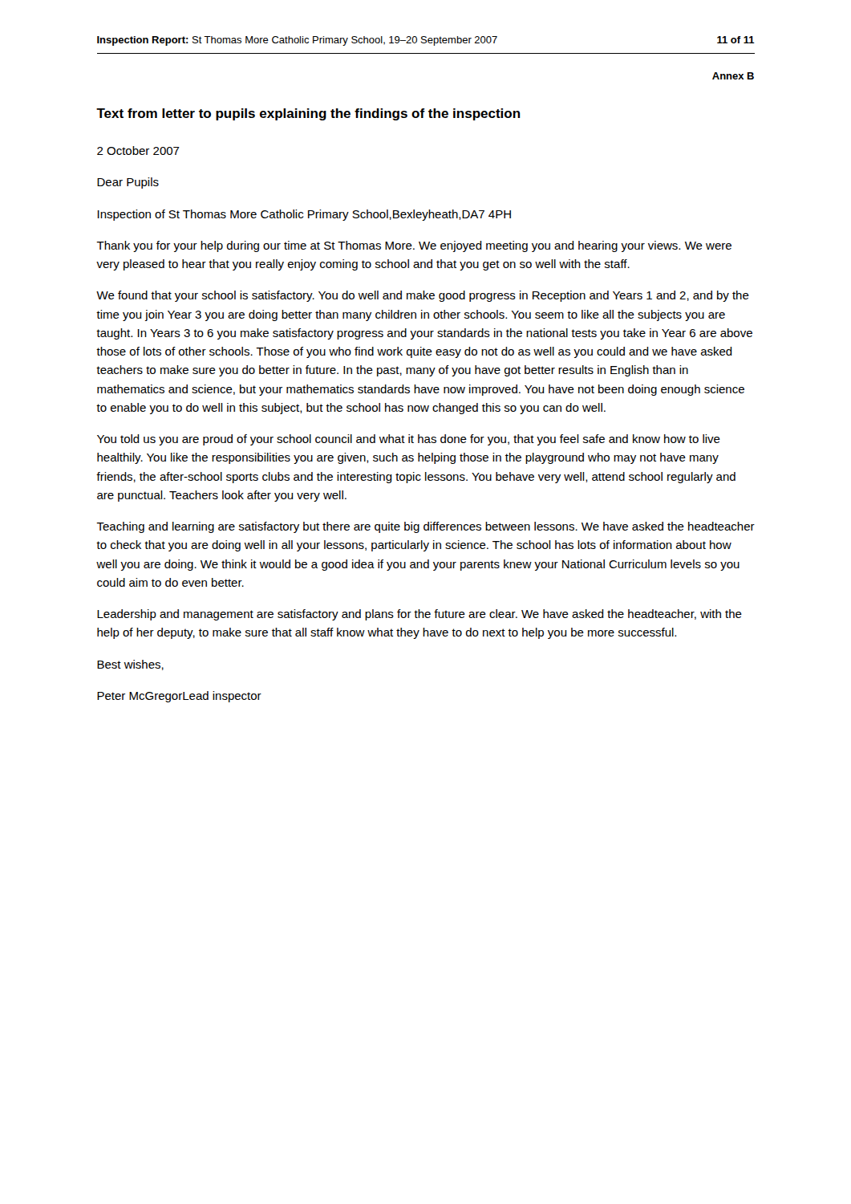Inspection Report: St Thomas More Catholic Primary School, 19–20 September 2007
11 of 11
Annex B
Text from letter to pupils explaining the findings of the inspection
2 October 2007
Dear Pupils
Inspection of St Thomas More Catholic Primary School,Bexleyheath,DA7 4PH
Thank you for your help during our time at St Thomas More. We enjoyed meeting you and hearing your views. We were very pleased to hear that you really enjoy coming to school and that you get on so well with the staff.
We found that your school is satisfactory. You do well and make good progress in Reception and Years 1 and 2, and by the time you join Year 3 you are doing better than many children in other schools. You seem to like all the subjects you are taught. In Years 3 to 6 you make satisfactory progress and your standards in the national tests you take in Year 6 are above those of lots of other schools. Those of you who find work quite easy do not do as well as you could and we have asked teachers to make sure you do better in future. In the past, many of you have got better results in English than in mathematics and science, but your mathematics standards have now improved. You have not been doing enough science to enable you to do well in this subject, but the school has now changed this so you can do well.
You told us you are proud of your school council and what it has done for you, that you feel safe and know how to live healthily. You like the responsibilities you are given, such as helping those in the playground who may not have many friends, the after-school sports clubs and the interesting topic lessons. You behave very well, attend school regularly and are punctual. Teachers look after you very well.
Teaching and learning are satisfactory but there are quite big differences between lessons. We have asked the headteacher to check that you are doing well in all your lessons, particularly in science. The school has lots of information about how well you are doing. We think it would be a good idea if you and your parents knew your National Curriculum levels so you could aim to do even better.
Leadership and management are satisfactory and plans for the future are clear. We have asked the headteacher, with the help of her deputy, to make sure that all staff know what they have to do next to help you be more successful.
Best wishes,
Peter McGregorLead inspector